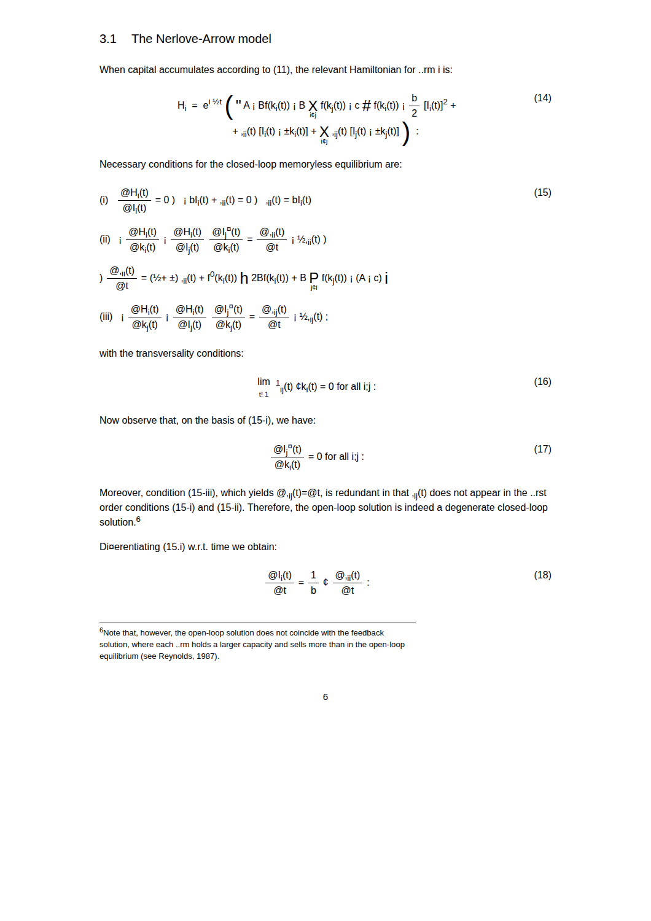3.1 The Nerlove-Arrow model
When capital accumulates according to (11), the relevant Hamiltonian for ..rm i is:
(14)
Hi = ei ½t ( " A ¡ Bf(ki(t)) ¡ B Xi¢j f(kj(t)) ¡ c # f(ki(t)) ¡ b 2 [Ii(t)]2 +
+ ‚ii(t) [Ii(t) ¡ ±ki(t)] + Xi¢j ‚ij(t) [Ij(t) ¡ ±kj(t)] ) :
Necessary conditions for the closed-loop memoryless equilibrium are:
(15)
(i) @Hi(t)@Ii(t) = 0 ) ¡ bIi(t) + ‚ii(t) = 0 ) ‚ii(t) = bIi(t)
(ii) ¡ @Hi(t)@ki(t) ¡ @Hi(t)@Ij(t) @Ij¤(t)@ki(t) = @‚ii(t)@t ¡ ½‚ii(t) )
) @‚ii(t)@t = (½+ ±) ‚ii(t) + f0(ki(t)) h 2Bf(ki(t)) + B Pj¢i f(kj(t)) ¡ (A ¡ c) i
(iii) ¡ @Hi(t)@kj(t) ¡ @Hi(t)@Ij(t) @Ij¤(t)@kj(t) = @‚ij(t)@t ¡ ½‚ij(t) ;
with the transversality conditions:
(16)
limt! 1 1ij(t) ¢ki(t) = 0 for all i;j :
Now observe that, on the basis of (15-i), we have:
(17)
@Ij¤(t)@ki(t) = 0 for all i;j :
Moreover, condition (15-iii), which yields @‚ij(t)=@t, is redundant in that ‚ij(t) does not appear in the ..rst order conditions (15-i) and (15-ii). Therefore, the open-loop solution is indeed a degenerate closed-loop solution.6
Di¤erentiating (15.i) w.r.t. time we obtain:
(18)
@Ii(t)@t = 1 b ¢ @‚ii(t)@t :
6Note that, however, the open-loop solution does not coincide with the feedback solution, where each ..rm holds a larger capacity and sells more than in the open-loop equilibrium (see Reynolds, 1987).
6